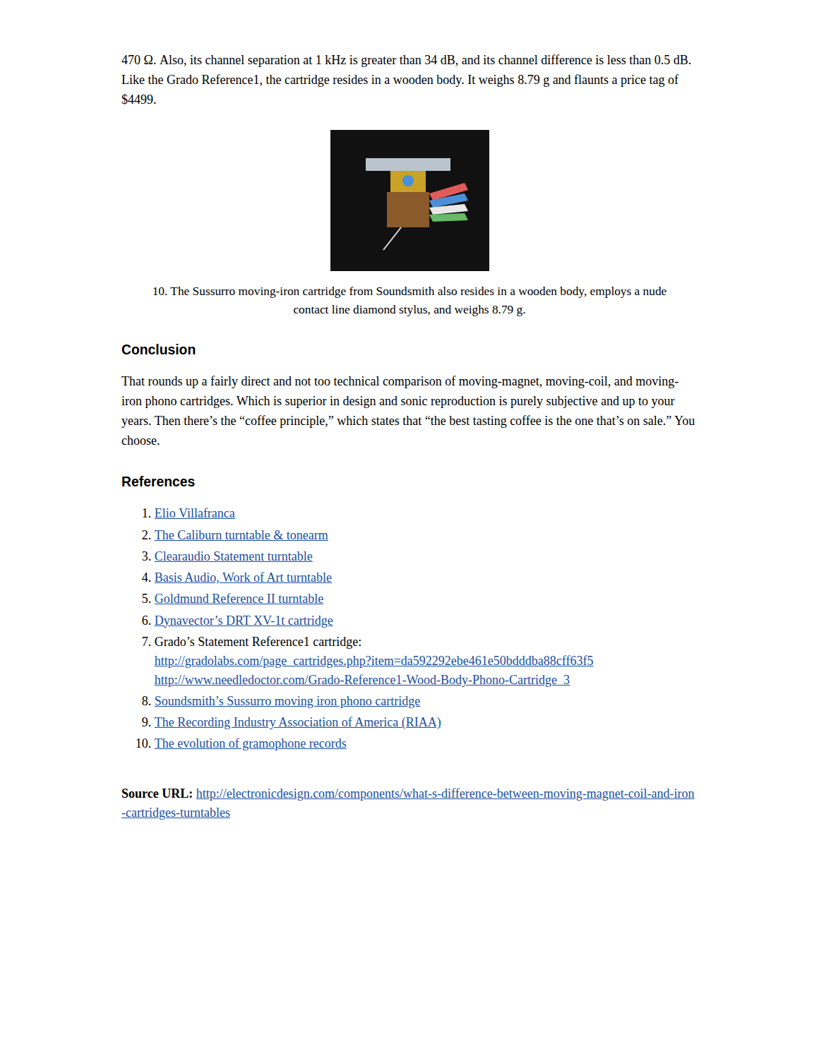470 Ω. Also, its channel separation at 1 kHz is greater than 34 dB, and its channel difference is less than 0.5 dB. Like the Grado Reference1, the cartridge resides in a wooden body. It weighs 8.79 g and flaunts a price tag of $4499.
10. The Sussurro moving-iron cartridge from Soundsmith also resides in a wooden body, employs a nude contact line diamond stylus, and weighs 8.79 g.
Conclusion
That rounds up a fairly direct and not too technical comparison of moving-magnet, moving-coil, and moving-iron phono cartridges. Which is superior in design and sonic reproduction is purely subjective and up to your years. Then there’s the “coffee principle,” which states that “the best tasting coffee is the one that’s on sale.” You choose.
References
Elio Villafranca
The Caliburn turntable & tonearm
Clearaudio Statement turntable
Basis Audio, Work of Art turntable
Goldmund Reference II turntable
Dynavector’s DRT XV-1t cartridge
Grado’s Statement Reference1 cartridge:
http://gradolabs.com/page_cartridges.php?item=da592292ebe461e50bdddba88cff63f5
http://www.needledoctor.com/Grado-Reference1-Wood-Body-Phono-Cartridge_3
Soundsmith’s Sussurro moving iron phono cartridge
The Recording Industry Association of America (RIAA)
The evolution of gramophone records
Source URL: http://electronicdesign.com/components/what-s-difference-between-moving-magnet-coil-and-iron-cartridges-turntables